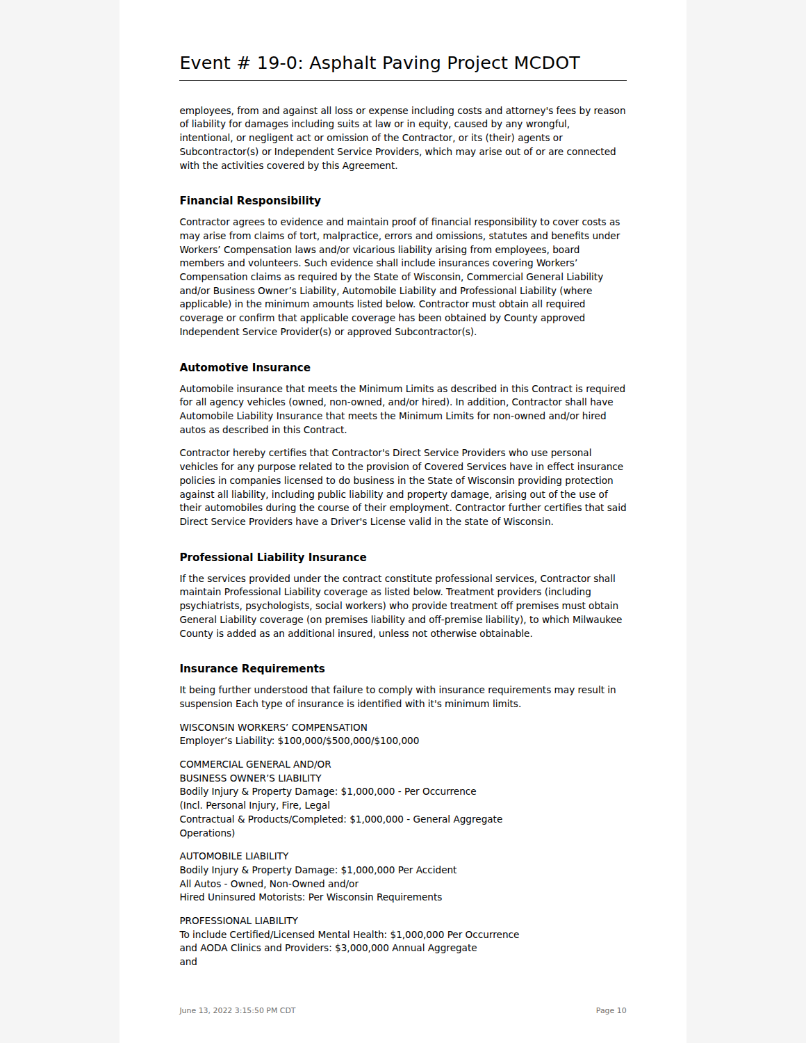Event # 19-0: Asphalt Paving Project MCDOT
employees, from and against all loss or expense including costs and attorney's fees by reason of liability for damages including suits at law or in equity, caused by any wrongful, intentional, or negligent act or omission of the Contractor, or its (their) agents or Subcontractor(s) or Independent Service Providers, which may arise out of or are connected with the activities covered by this Agreement.
Financial Responsibility
Contractor agrees to evidence and maintain proof of financial responsibility to cover costs as may arise from claims of tort, malpractice, errors and omissions, statutes and benefits under Workers’ Compensation laws and/or vicarious liability arising from employees, board members and volunteers. Such evidence shall include insurances covering Workers’ Compensation claims as required by the State of Wisconsin, Commercial General Liability and/or Business Owner’s Liability, Automobile Liability and Professional Liability (where applicable) in the minimum amounts listed below. Contractor must obtain all required coverage or confirm that applicable coverage has been obtained by County approved Independent Service Provider(s) or approved Subcontractor(s).
Automotive Insurance
Automobile insurance that meets the Minimum Limits as described in this Contract is required for all agency vehicles (owned, non-owned, and/or hired). In addition, Contractor shall have Automobile Liability Insurance that meets the Minimum Limits for non-owned and/or hired autos as described in this Contract.
Contractor hereby certifies that Contractor's Direct Service Providers who use personal vehicles for any purpose related to the provision of Covered Services have in effect insurance policies in companies licensed to do business in the State of Wisconsin providing protection against all liability, including public liability and property damage, arising out of the use of their automobiles during the course of their employment. Contractor further certifies that said Direct Service Providers have a Driver's License valid in the state of Wisconsin.
Professional Liability Insurance
If the services provided under the contract constitute professional services, Contractor shall maintain Professional Liability coverage as listed below. Treatment providers (including psychiatrists, psychologists, social workers) who provide treatment off premises must obtain General Liability coverage (on premises liability and off-premise liability), to which Milwaukee County is added as an additional insured, unless not otherwise obtainable.
Insurance Requirements
It being further understood that failure to comply with insurance requirements may result in suspension Each type of insurance is identified with it's minimum limits.
WISCONSIN WORKERS’ COMPENSATION Employer’s Liability: $100,000/$500,000/$100,000
COMMERCIAL GENERAL AND/OR BUSINESS OWNER’S LIABILITY Bodily Injury & Property Damage: $1,000,000 - Per Occurrence (Incl. Personal Injury, Fire, Legal Contractual & Products/Completed: $1,000,000 - General Aggregate Operations)
AUTOMOBILE LIABILITY Bodily Injury & Property Damage: $1,000,000 Per Accident All Autos - Owned, Non-Owned and/or Hired Uninsured Motorists: Per Wisconsin Requirements
PROFESSIONAL LIABILITY To include Certified/Licensed Mental Health: $1,000,000 Per Occurrence and AODA Clinics and Providers: $3,000,000 Annual Aggregate and
June 13, 2022 3:15:50 PM CDT Page 10